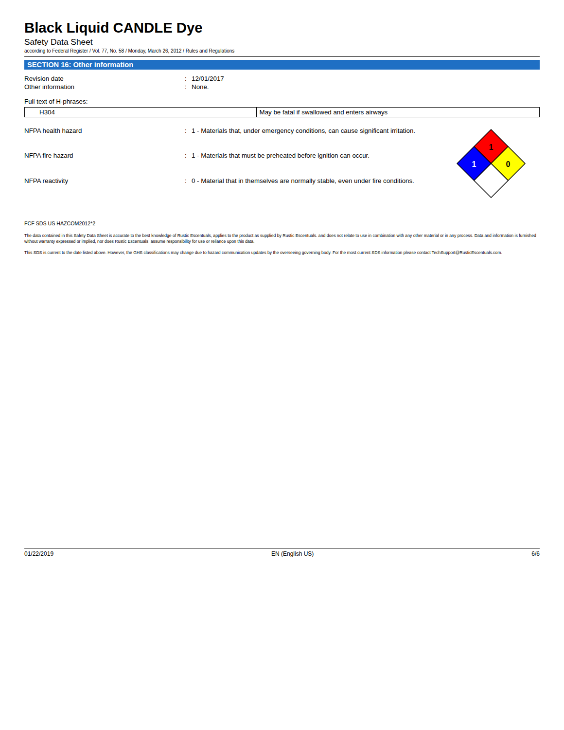Black Liquid CANDLE Dye
Safety Data Sheet
according to Federal Register / Vol. 77, No. 58 / Monday, March 26, 2012 / Rules and Regulations
SECTION 16: Other information
| Revision date | : | 12/01/2017 |
| Other information | : | None. |
Full text of H-phrases:
| H304 | May be fatal if swallowed and enters airways |
| NFPA health hazard | : | 1 - Materials that, under emergency conditions, can cause significant irritation. | 1 1 0 |
| NFPA fire hazard | : | 1 - Materials that must be preheated before ignition can occur. |
| NFPA reactivity | : | 0 - Material that in themselves are normally stable, even under fire conditions. |
FCF SDS US HAZCOM2012*2
The data contained in this Safety Data Sheet is accurate to the best knowledge of Rustic Escentuals, applies to the product as supplied by Rustic Escentuals. and does not relate to use in combination with any other material or in any process. Data and information is furnished without warranty expressed or implied, nor does Rustic Escentuals assume responsibility for use or reliance upon this data.
This SDS is current to the date listed above. However, the GHS classifications may change due to hazard communication updates by the overseeing governing body. For the most current SDS information please contact TechSupport@RusticEscentuals.com.
01/22/2019
EN (English US)
6/6